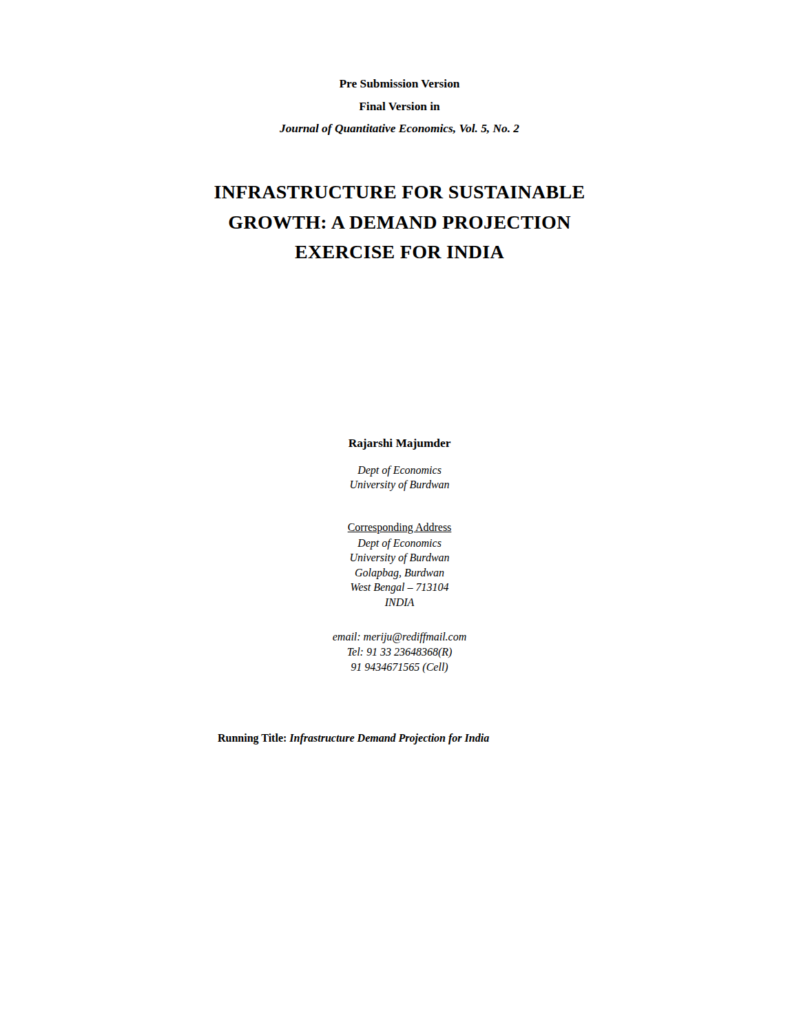Pre Submission Version
Final Version in
Journal of Quantitative Economics, Vol. 5, No. 2
Infrastructure for Sustainable Growth: A Demand Projection Exercise for India
Rajarshi Majumder
Dept of Economics
University of Burdwan
Corresponding Address
Dept of Economics
University of Burdwan
Golapbag, Burdwan
West Bengal – 713104
INDIA
email: meriju@rediffmail.com
Tel: 91 33 23648368(R)
91 9434671565 (Cell)
Running Title: Infrastructure Demand Projection for India